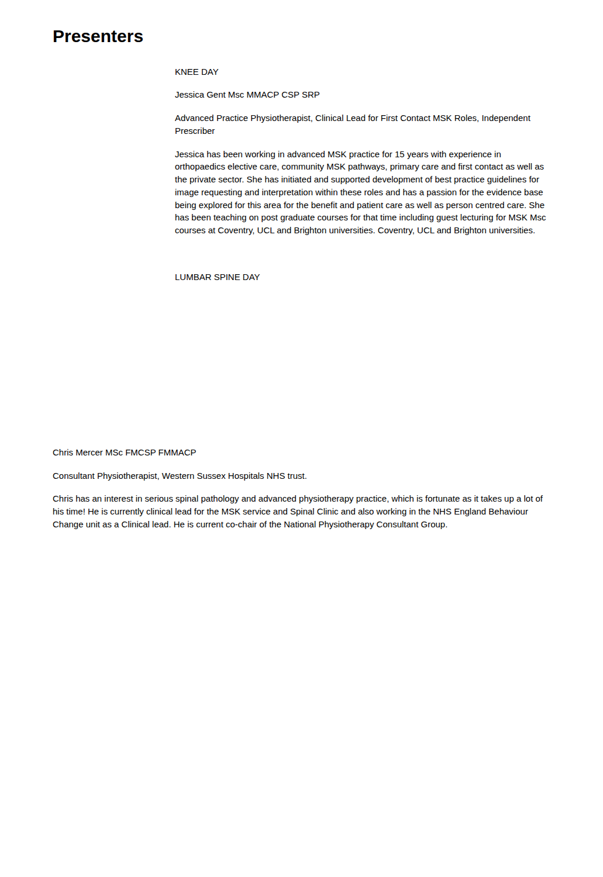Presenters
KNEE DAY
Jessica Gent Msc MMACP CSP SRP
Advanced Practice Physiotherapist, Clinical Lead for First Contact MSK Roles, Independent Prescriber
Jessica has been working in advanced MSK practice for 15 years with experience in orthopaedics elective care, community MSK pathways, primary care and first contact as well as the private sector. She has initiated and supported development of best practice guidelines for image requesting and interpretation within these roles and has a passion for the evidence base being explored for this area for the benefit and patient care as well as person centred care. She has been teaching on post graduate courses for that time including guest lecturing for MSK Msc courses at Coventry, UCL and Brighton universities. Coventry, UCL and Brighton universities.
LUMBAR SPINE DAY
Chris Mercer MSc FMCSP FMMACP
Consultant Physiotherapist, Western Sussex Hospitals NHS trust.
Chris has an interest in serious spinal pathology and advanced physiotherapy practice, which is fortunate as it takes up a lot of his time! He is currently clinical lead for the MSK service and Spinal Clinic and also working in the NHS England Behaviour Change unit as a Clinical lead. He is current co-chair of the National Physiotherapy Consultant Group.